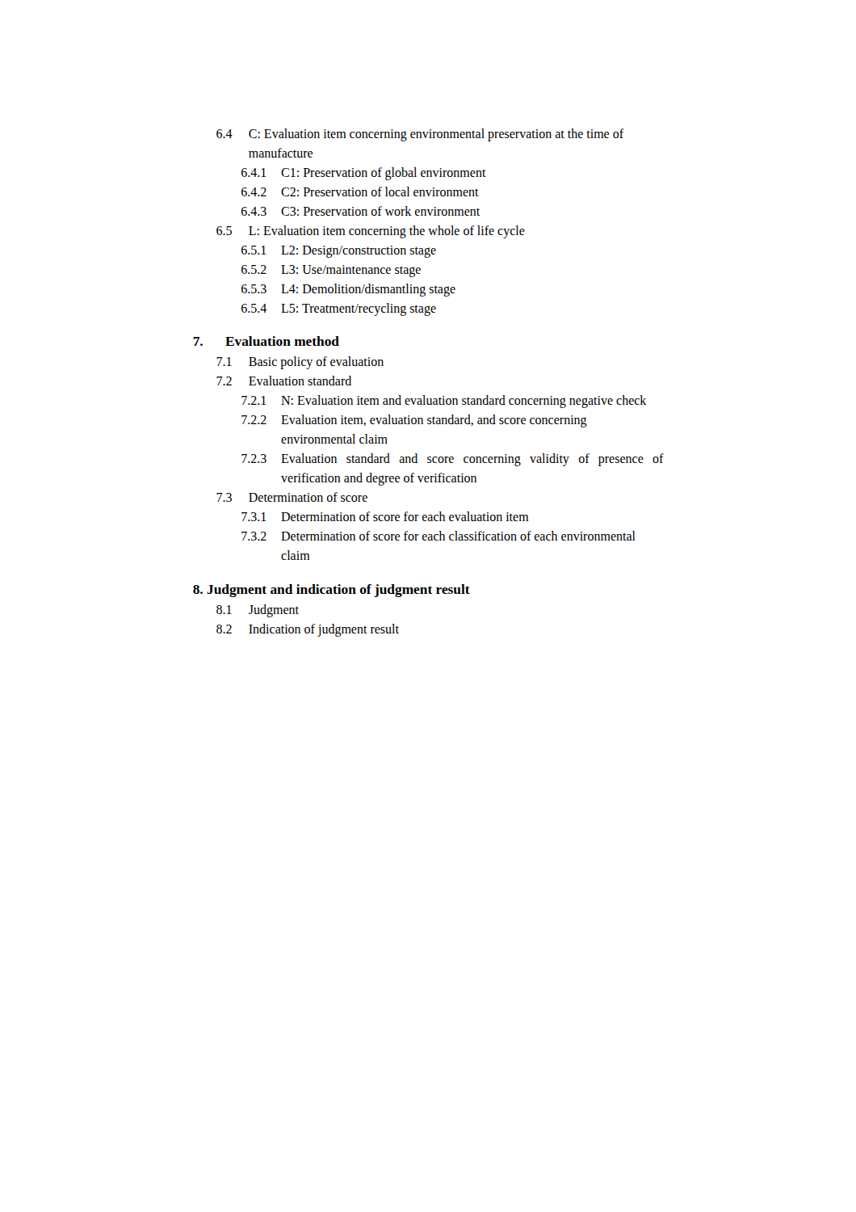6.4 C: Evaluation item concerning environmental preservation at the time of manufacture
6.4.1 C1: Preservation of global environment
6.4.2 C2: Preservation of local environment
6.4.3 C3: Preservation of work environment
6.5 L: Evaluation item concerning the whole of life cycle
6.5.1 L2: Design/construction stage
6.5.2 L3: Use/maintenance stage
6.5.3 L4: Demolition/dismantling stage
6.5.4 L5: Treatment/recycling stage
7. Evaluation method
7.1 Basic policy of evaluation
7.2 Evaluation standard
7.2.1 N: Evaluation item and evaluation standard concerning negative check
7.2.2 Evaluation item, evaluation standard, and score concerning environmental claim
7.2.3 Evaluation standard and score concerning validity of presence of verification and degree of verification
7.3 Determination of score
7.3.1 Determination of score for each evaluation item
7.3.2 Determination of score for each classification of each environmental claim
8. Judgment and indication of judgment result
8.1 Judgment
8.2 Indication of judgment result